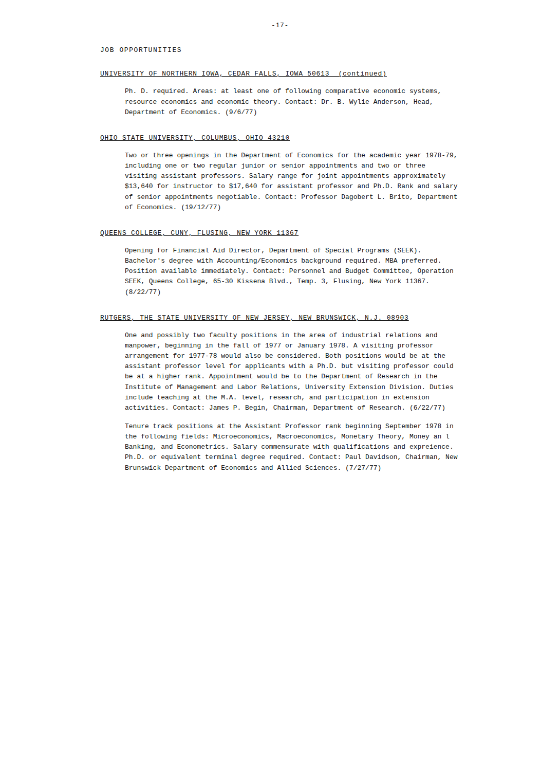-17-
JOB OPPORTUNITIES
UNIVERSITY OF NORTHERN IOWA, CEDAR FALLS, IOWA 50613 (continued)
Ph. D. required. Areas: at least one of following comparative economic systems, resource economics and economic theory. Contact: Dr. B. Wylie Anderson, Head, Department of Economics. (9/6/77)
OHIO STATE UNIVERSITY, COLUMBUS, OHIO 43210
Two or three openings in the Department of Economics for the academic year 1978-79, including one or two regular junior or senior appointments and two or three visiting assistant professors. Salary range for joint appointments approximately $13,640 for instructor to $17,640 for assistant professor and Ph.D. Rank and salary of senior appointments negotiable. Contact: Professor Dagobert L. Brito, Department of Economics. (19/12/77)
QUEENS COLLEGE, CUNY, FLUSING, NEW YORK 11367
Opening for Financial Aid Director, Department of Special Programs (SEEK). Bachelor's degree with Accounting/Economics background required. MBA preferred. Position available immediately. Contact: Personnel and Budget Committee, Operation SEEK, Queens College, 65-30 Kissena Blvd., Temp. 3, Flusing, New York 11367. (8/22/77)
RUTGERS, THE STATE UNIVERSITY OF NEW JERSEY, NEW BRUNSWICK, N.J. 08903
One and possibly two faculty positions in the area of industrial relations and manpower, beginning in the fall of 1977 or January 1978. A visiting professor arrangement for 1977-78 would also be considered. Both positions would be at the assistant professor level for applicants with a Ph.D. but visiting professor could be at a higher rank. Appointment would be to the Department of Research in the Institute of Management and Labor Relations, University Extension Division. Duties include teaching at the M.A. level, research, and participation in extension activities. Contact: James P. Begin, Chairman, Department of Research. (6/22/77)
Tenure track positions at the Assistant Professor rank beginning September 1978 in the following fields: Microeconomics, Macroeconomics, Monetary Theory, Money an l Banking, and Econometrics. Salary commensurate with qualifications and expreience. Ph.D. or equivalent terminal degree required. Contact: Paul Davidson, Chairman, New Brunswick Department of Economics and Allied Sciences. (7/27/77)